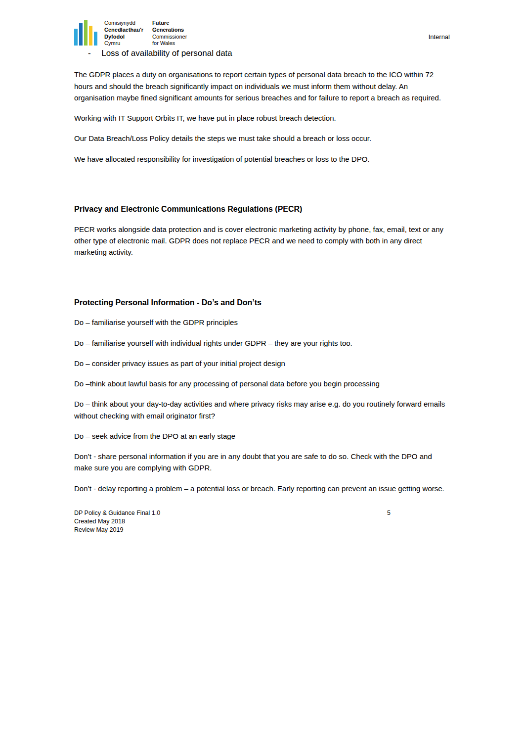Comisiynydd
Cenedlaethau'r
Dyfodol
Cymru
Future
Generations
Commissioner
for Wales
Internal
Loss of availability of personal data
The GDPR places a duty on organisations to report certain types of personal data breach to the ICO within 72 hours and should the breach significantly impact on individuals we must inform them without delay. An organisation maybe fined significant amounts for serious breaches and for failure to report a breach as required.
Working with IT Support Orbits IT, we have put in place robust breach detection.
Our Data Breach/Loss Policy details the steps we must take should a breach or loss occur.
We have allocated responsibility for investigation of potential breaches or loss to the DPO.
Privacy and Electronic Communications Regulations (PECR)
PECR works alongside data protection and is cover electronic marketing activity by phone, fax, email, text or any other type of electronic mail. GDPR does not replace PECR and we need to comply with both in any direct marketing activity.
Protecting Personal Information - Do’s and Don’ts
Do – familiarise yourself with the GDPR principles
Do – familiarise yourself with individual rights under GDPR – they are your rights too.
Do – consider privacy issues as part of your initial project design
Do –think about lawful basis for any processing of personal data before you begin processing
Do – think about your day-to-day activities and where privacy risks may arise e.g. do you routinely forward emails without checking with email originator first?
Do – seek advice from the DPO at an early stage
Don’t - share personal information if you are in any doubt that you are safe to do so. Check with the DPO and make sure you are complying with GDPR.
Don’t - delay reporting a problem – a potential loss or breach. Early reporting can prevent an issue getting worse.
DP Policy & Guidance Final 1.0
Created May 2018
Review May 2019
5